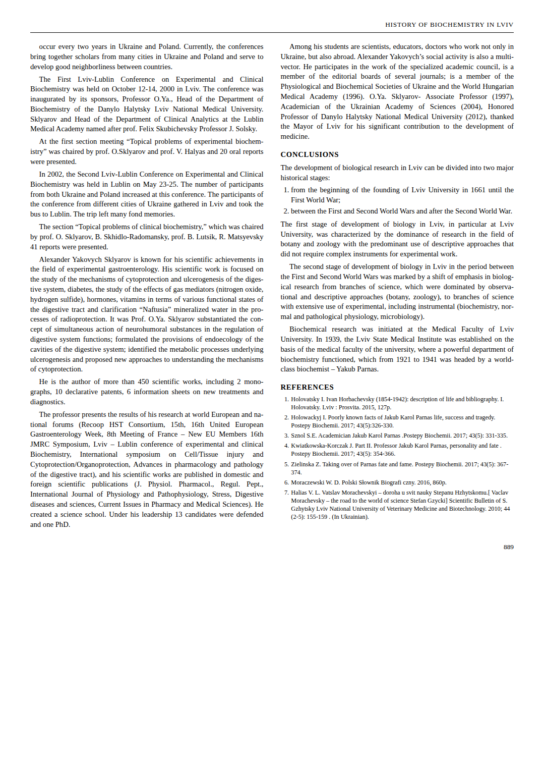HISTORY OF BIOCHEMISTRY IN LVIV
occur every two years in Ukraine and Poland. Currently, the conferences bring together scholars from many cities in Ukraine and Poland and serve to develop good neighborliness between countries.
The First Lviv-Lublin Conference on Experimental and Clinical Biochemistry was held on October 12-14, 2000 in Lviv. The conference was inaugurated by its sponsors, Professor O.Ya., Head of the Department of Biochemistry of the Danylo Halytsky Lviv National Medical University. Sklyarov and Head of the Department of Clinical Analytics at the Lublin Medical Academy named after prof. Felix Skubichevsky Professor J. Solsky.
At the first section meeting “Topical problems of experimental biochemistry” was chaired by prof. O.Sklyarov and prof. V. Halyas and 20 oral reports were presented.
In 2002, the Second Lviv-Lublin Conference on Experimental and Clinical Biochemistry was held in Lublin on May 23-25. The number of participants from both Ukraine and Poland increased at this conference. The participants of the conference from different cities of Ukraine gathered in Lviv and took the bus to Lublin. The trip left many fond memories.
The section “Topical problems of clinical biochemistry,” which was chaired by prof. O. Sklyarov, B. Skhidlo-Radomansky, prof. B. Lutsik, R. Matsyevsky 41 reports were presented.
Alexander Yakovych Sklyarov is known for his scientific achievements in the field of experimental gastroenterology. His scientific work is focused on the study of the mechanisms of cytoprotection and ulcerogenesis of the digestive system, diabetes, the study of the effects of gas mediators (nitrogen oxide, hydrogen sulfide), hormones, vitamins in terms of various functional states of the digestive tract and clarification “Naftusia” mineralized water in the processes of radioprotection. It was Prof. O.Ya. Sklyarov substantiated the concept of simultaneous action of neurohumoral substances in the regulation of digestive system functions; formulated the provisions of endoecology of the cavities of the digestive system; identified the metabolic processes underlying ulcerogenesis and proposed new approaches to understanding the mechanisms of cytoprotection.
He is the author of more than 450 scientific works, including 2 monographs, 10 declarative patents, 6 information sheets on new treatments and diagnostics.
The professor presents the results of his research at world European and national forums (Recoop HST Consortium, 15th, 16th United European Gastroenterology Week, 8th Meeting of France – New EU Members 16th JMRC Symposium, Lviv – Lublin conference of experimental and clinical Biochemistry, International symposium on Cell/Tissue injury and Cytoprotection/Organoprotection, Advances in pharmacology and pathology of the digestive tract), and his scientific works are published in domestic and foreign scientific publications (J. Physiol. Pharmacol., Regul. Pept., International Journal of Physiology and Pathophysiology, Stress, Digestive diseases and sciences, Current Issues in Pharmacy and Medical Sciences). He created a science school. Under his leadership 13 candidates were defended and one PhD.
Among his students are scientists, educators, doctors who work not only in Ukraine, but also abroad. Alexander Yakovych’s social activity is also a multivector. He participates in the work of the specialized academic council, is a member of the editorial boards of several journals; is a member of the Physiological and Biochemical Societies of Ukraine and the World Hungarian Medical Academy (1996). O.Ya. Sklyarov- Associate Professor (1997), Academician of the Ukrainian Academy of Sciences (2004), Honored Professor of Danylo Halytsky National Medical University (2012), thanked the Mayor of Lviv for his significant contribution to the development of medicine.
CONCLUSIONS
The development of biological research in Lviv can be divided into two major historical stages:
from the beginning of the founding of Lviv University in 1661 until the First World War;
between the First and Second World Wars and after the Second World War.
The first stage of development of biology in Lviv, in particular at Lviv University, was characterized by the dominance of research in the field of botany and zoology with the predominant use of descriptive approaches that did not require complex instruments for experimental work.
The second stage of development of biology in Lviv in the period between the First and Second World Wars was marked by a shift of emphasis in biological research from branches of science, which were dominated by observational and descriptive approaches (botany, zoology), to branches of science with extensive use of experimental, including instrumental (biochemistry, normal and pathological physiology, microbiology).
Biochemical research was initiated at the Medical Faculty of Lviv University. In 1939, the Lviv State Medical Institute was established on the basis of the medical faculty of the university, where a powerful department of biochemistry functioned, which from 1921 to 1941 was headed by a world-class biochemist – Yakub Parnas.
REFERENCES
Holovatsky I. Ivan Horbachevsky (1854-1942): description of life and bibliography. I. Holovatsky. Lviv : Prosvita. 2015, 127p.
Holowackyj I. Poorly known facts of Jakub Karol Parnas life, success and tragedy. Postepy Biochemii. 2017; 43(5):326-330.
Sznol S.E. Academician Jakub Karol Parnas .Postepy Biochemii. 2017; 43(5): 331-335.
Kwiatkowska-Korczak J. Part II. Professor Jakub Karol Parnas, personality and fate . Postepy Biochemii. 2017; 43(5): 354-366.
Zielinska Z. Taking over of Parnas fate and fame. Postepy Biochemii. 2017; 43(5): 367-374.
Moraczewski W. D. Polski Słownik Biografi czny. 2016, 860p.
Halias V. L. Vatslav Morachevskyi – doroha u svit nauky Stepanu Hzhytskomu.[ Vaclav Morachevsky – the road to the world of science Stefan Gzycki] Scientific Bulletin of S. Gzhytsky Lviv National University of Veterinary Medicine and Biotechnology. 2010; 44 (2-5): 155-159 . (In Ukrainian).
889